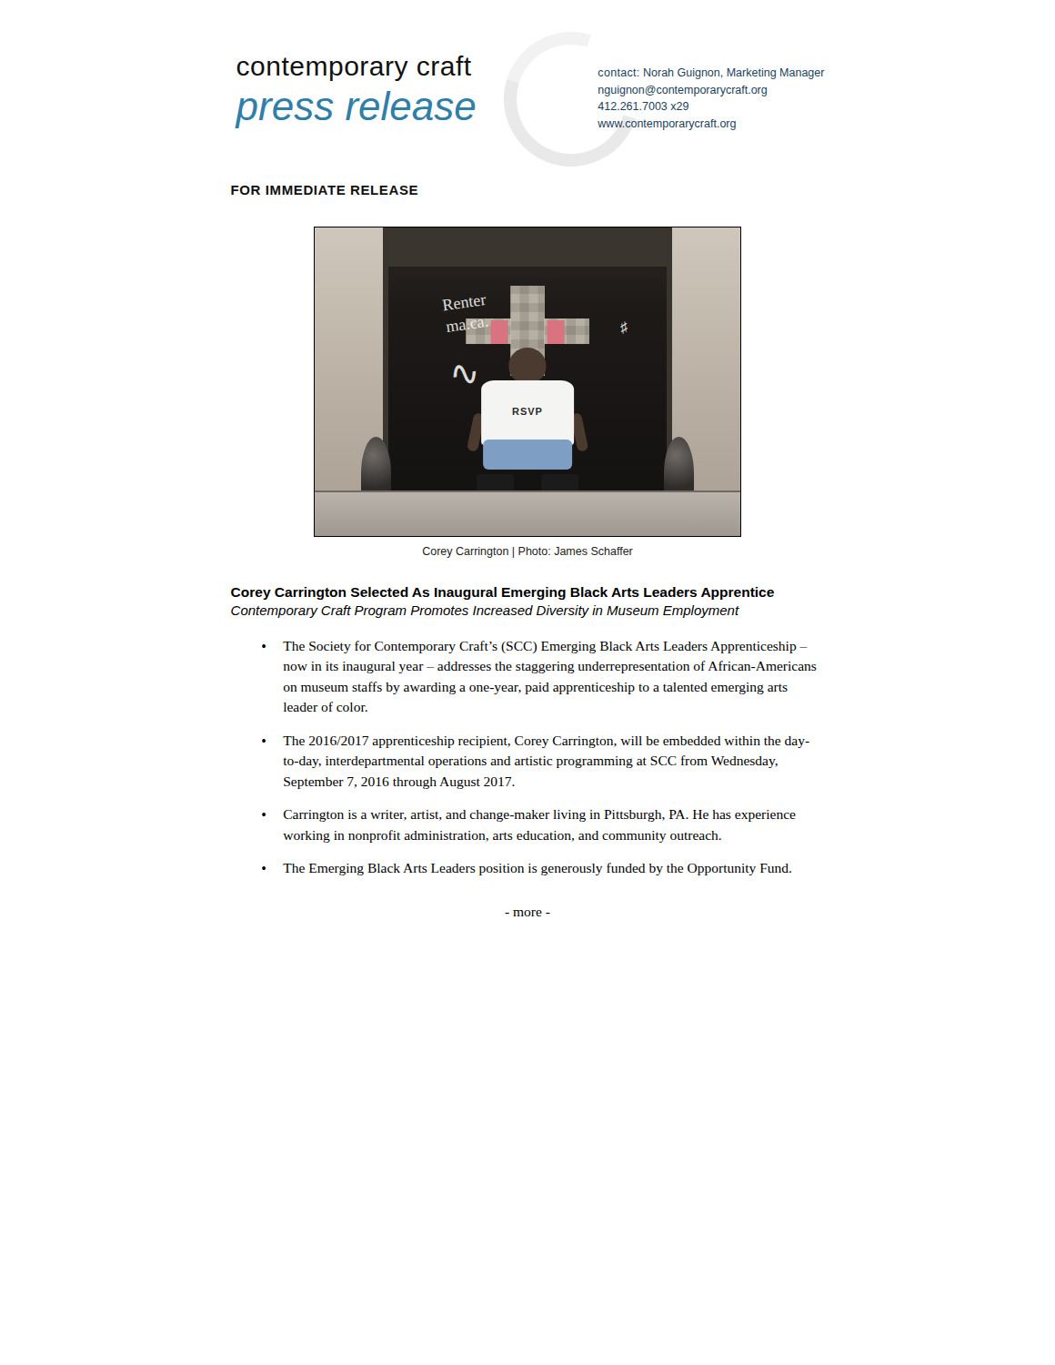contemporary craft
press release
contact: Norah Guignon, Marketing Manager
nguignon@contemporarycraft.org
412.261.7003 x29
www.contemporarycraft.org
FOR IMMEDIATE RELEASE
Renter
ma.ca.
∿
♯
RSVP
Corey Carrington | Photo: James Schaffer
Corey Carrington Selected As Inaugural Emerging Black Arts Leaders Apprentice
Contemporary Craft Program Promotes Increased Diversity in Museum Employment
The Society for Contemporary Craft’s (SCC) Emerging Black Arts Leaders Apprenticeship – now in its inaugural year – addresses the staggering underrepresentation of African-Americans on museum staffs by awarding a one-year, paid apprenticeship to a talented emerging arts leader of color.
The 2016/2017 apprenticeship recipient, Corey Carrington, will be embedded within the day-to-day, interdepartmental operations and artistic programming at SCC from Wednesday, September 7, 2016 through August 2017.
Carrington is a writer, artist, and change-maker living in Pittsburgh, PA. He has experience working in nonprofit administration, arts education, and community outreach.
The Emerging Black Arts Leaders position is generously funded by the Opportunity Fund.
- more -